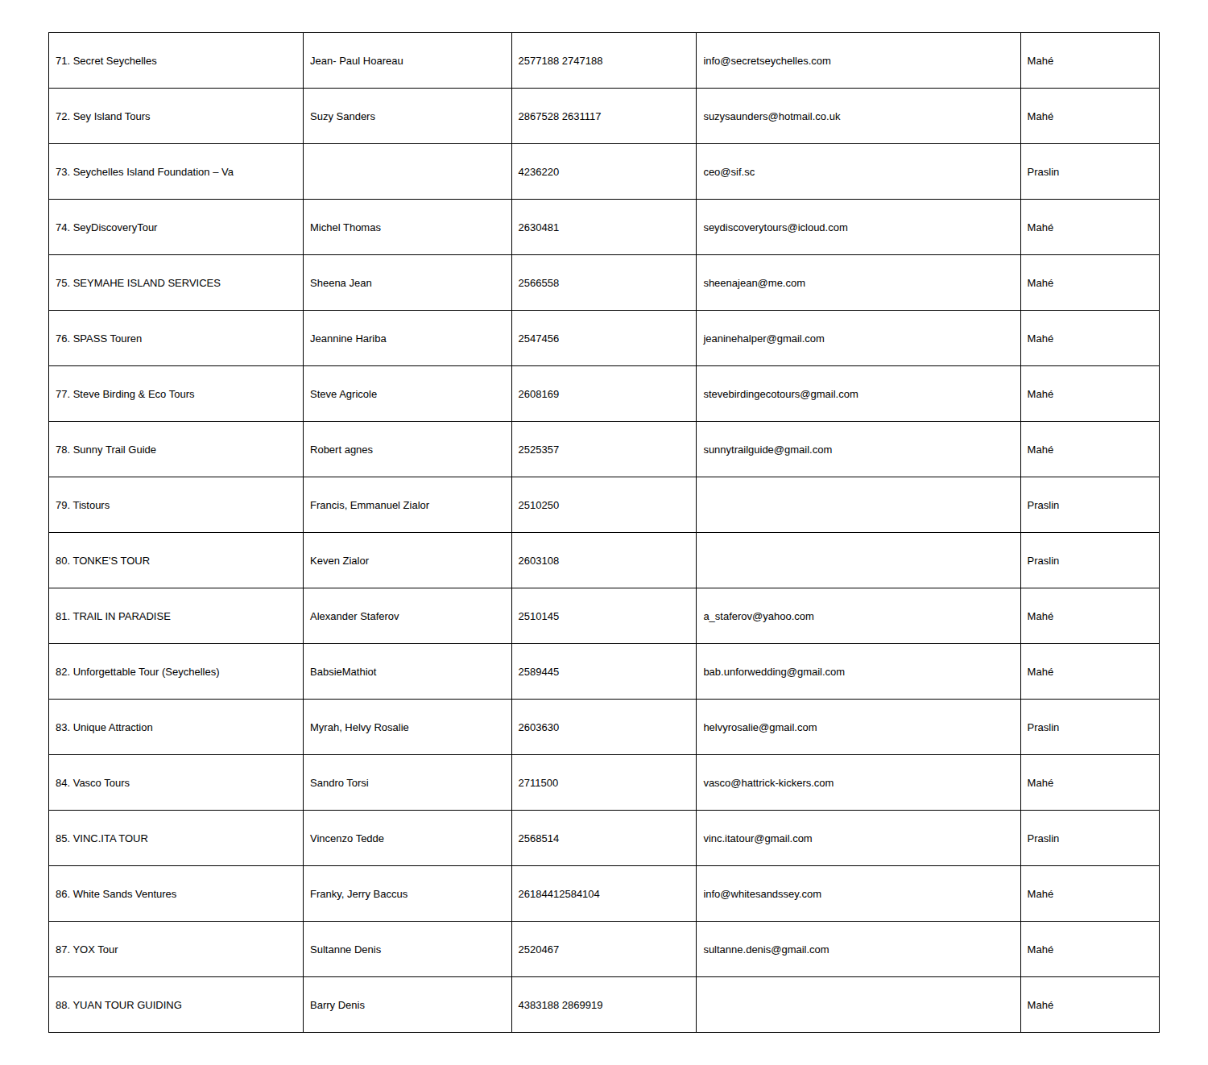| 71. Secret Seychelles | Jean- Paul Hoareau | 2577188 2747188 | info@secretseychelles.com | Mahé |
| 72. Sey Island Tours | Suzy Sanders | 2867528 2631117 | suzysaunders@hotmail.co.uk | Mahé |
| 73. Seychelles Island Foundation – Va | | 4236220 | ceo@sif.sc | Praslin |
| 74. SeyDiscoveryTour | Michel Thomas | 2630481 | seydiscoverytours@icloud.com | Mahé |
| 75. SEYMAHE ISLAND SERVICES | Sheena Jean | 2566558 | sheenajean@me.com | Mahé |
| 76. SPASS Touren | Jeannine Hariba | 2547456 | jeaninehalper@gmail.com | Mahé |
| 77. Steve Birding & Eco Tours | Steve Agricole | 2608169 | stevebirdingecotours@gmail.com | Mahé |
| 78. Sunny Trail Guide | Robert agnes | 2525357 | sunnytrailguide@gmail.com | Mahé |
| 79. Tistours | Francis, Emmanuel Zialor | 2510250 | | Praslin |
| 80. TONKE'S TOUR | Keven Zialor | 2603108 | | Praslin |
| 81. TRAIL IN PARADISE | Alexander Staferov | 2510145 | a_staferov@yahoo.com | Mahé |
| 82. Unforgettable Tour (Seychelles) | BabsieMathiot | 2589445 | bab.unforwedding@gmail.com | Mahé |
| 83. Unique Attraction | Myrah, Helvy Rosalie | 2603630 | helvyrosalie@gmail.com | Praslin |
| 84. Vasco Tours | Sandro Torsi | 2711500 | vasco@hattrick-kickers.com | Mahé |
| 85. VINC.ITA TOUR | Vincenzo Tedde | 2568514 | vinc.itatour@gmail.com | Praslin |
| 86. White Sands Ventures | Franky, Jerry Baccus | 26184412584104 | info@whitesandssey.com | Mahé |
| 87. YOX Tour | Sultanne Denis | 2520467 | sultanne.denis@gmail.com | Mahé |
| 88. YUAN TOUR GUIDING | Barry Denis | 4383188 2869919 | | Mahé |